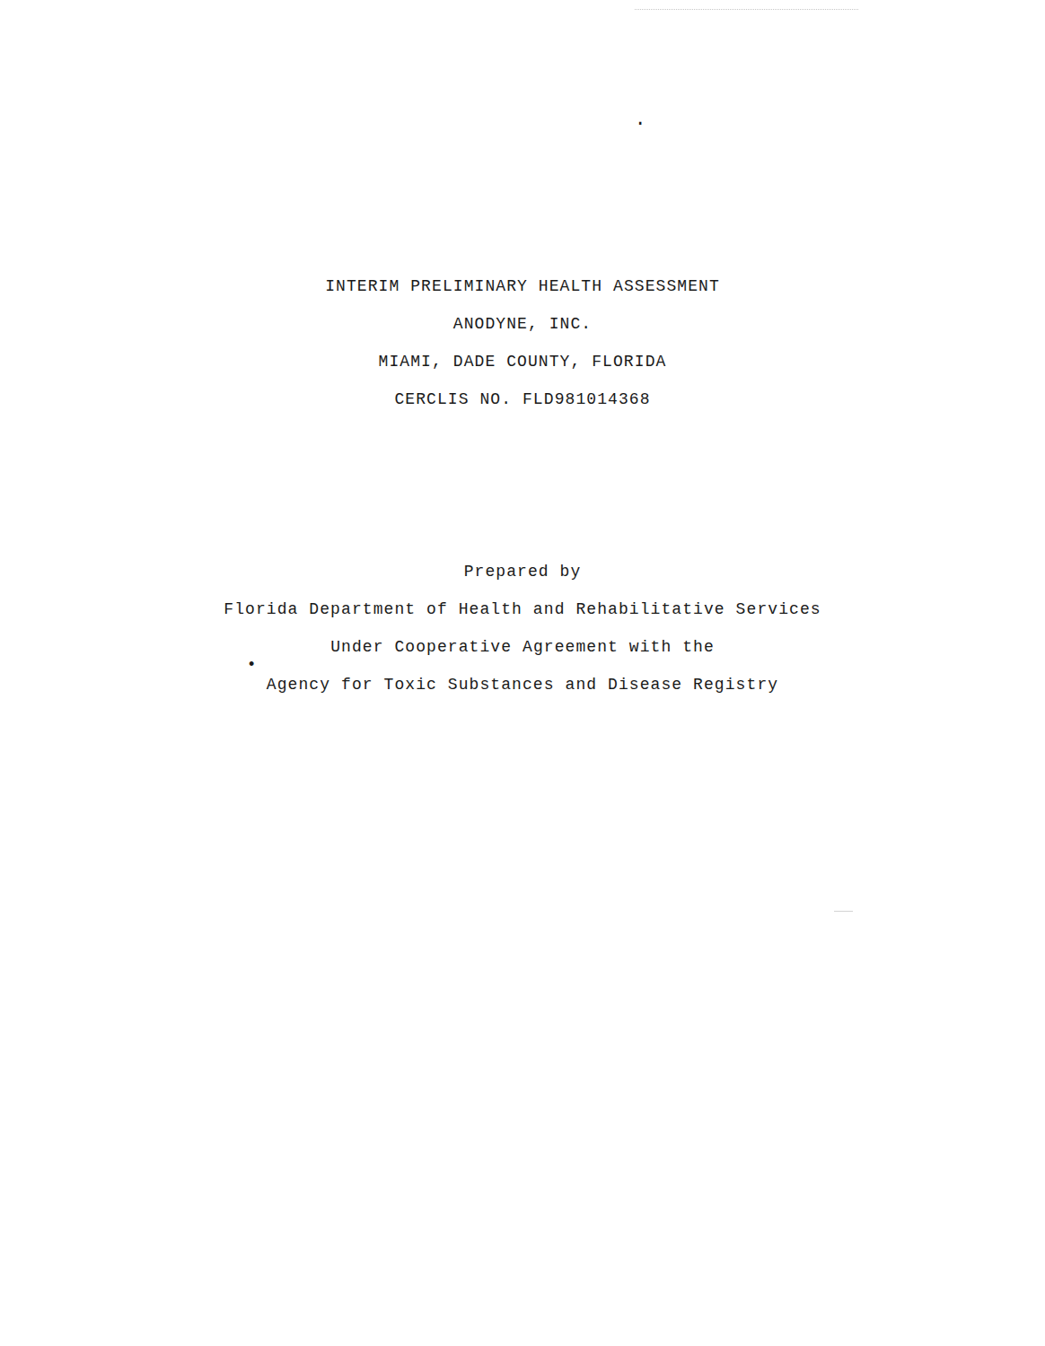.
INTERIM PRELIMINARY HEALTH ASSESSMENT
ANODYNE, INC.
MIAMI, DADE COUNTY, FLORIDA
CERCLIS NO. FLD981014368
Prepared by
Florida Department of Health and Rehabilitative Services
Under Cooperative Agreement with the
Agency for Toxic Substances and Disease Registry
•